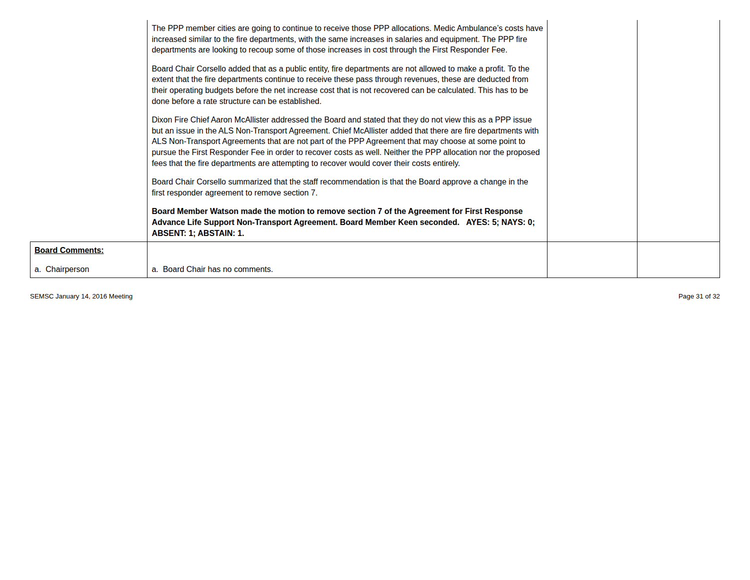| | The PPP member cities are going to continue to receive those PPP allocations. Medic Ambulance’s costs have increased similar to the fire departments, with the same increases in salaries and equipment. The PPP fire departments are looking to recoup some of those increases in cost through the First Responder Fee. Board Chair Corsello added that as a public entity, fire departments are not allowed to make a profit. To the extent that the fire departments continue to receive these pass through revenues, these are deducted from their operating budgets before the net increase cost that is not recovered can be calculated. This has to be done before a rate structure can be established. Dixon Fire Chief Aaron McAllister addressed the Board and stated that they do not view this as a PPP issue but an issue in the ALS Non-Transport Agreement. Chief McAllister added that there are fire departments with ALS Non-Transport Agreements that are not part of the PPP Agreement that may choose at some point to pursue the First Responder Fee in order to recover costs as well. Neither the PPP allocation nor the proposed fees that the fire departments are attempting to recover would cover their costs entirely. Board Chair Corsello summarized that the staff recommendation is that the Board approve a change in the first responder agreement to remove section 7. Board Member Watson made the motion to remove section 7 of the Agreement for First Response Advance Life Support Non-Transport Agreement. Board Member Keen seconded. AYES: 5; NAYS: 0; ABSENT: 1; ABSTAIN: 1. | | |
| Board Comments: a. Chairperson | a. Board Chair has no comments. | | |
SEMSC January 14, 2016 Meeting Page 31 of 32